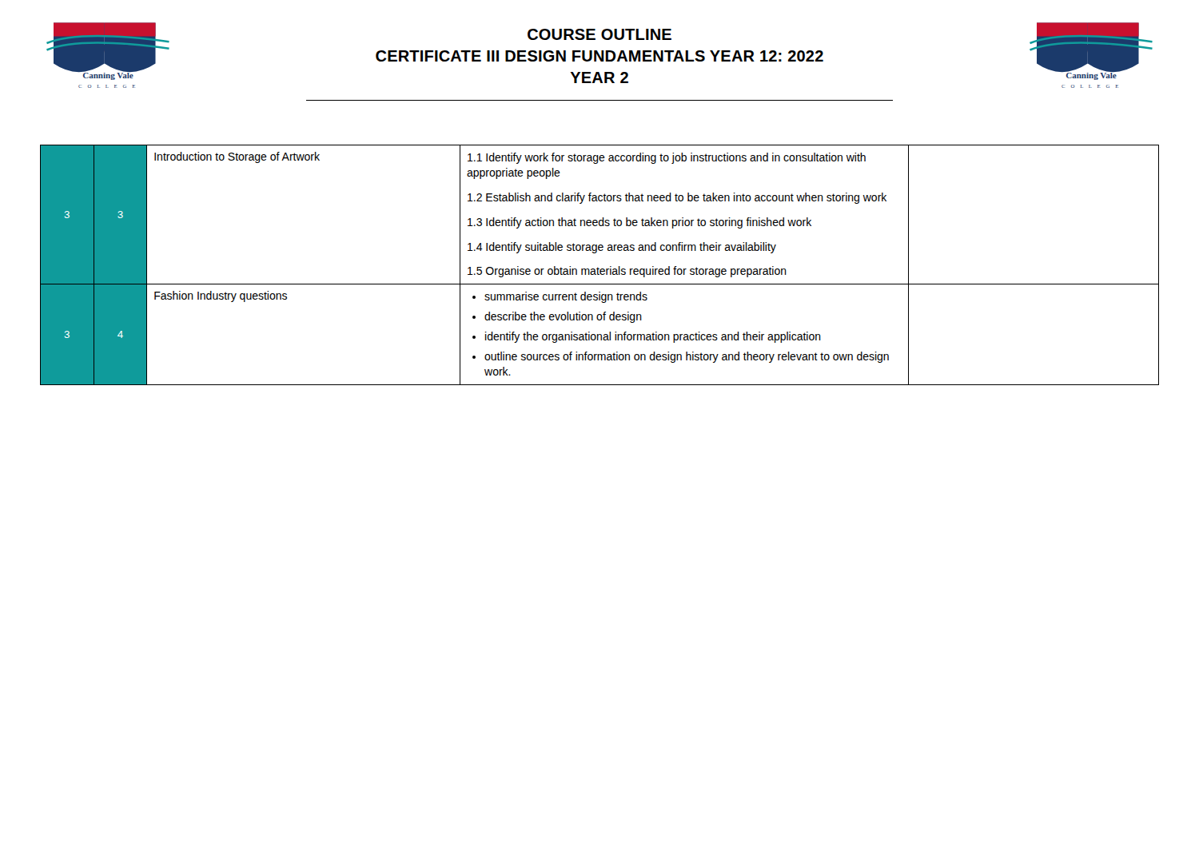CVC Canning Vale C O L L E G E
COURSE OUTLINE
CERTIFICATE III DESIGN FUNDAMENTALS YEAR 12: 2022
YEAR 2
CVC Canning Vale C O L L E G E
| 3 | 3 | Introduction to Storage of Artwork | 1.1 Identify work for storage according to job instructions and in consultation with appropriate people 1.2 Establish and clarify factors that need to be taken into account when storing work 1.3 Identify action that needs to be taken prior to storing finished work 1.4 Identify suitable storage areas and confirm their availability 1.5 Organise or obtain materials required for storage preparation | |
| 3 | 4 | Fashion Industry questions | summarise current design trends describe the evolution of design identify the organisational information practices and their application outline sources of information on design history and theory relevant to own design work. | |